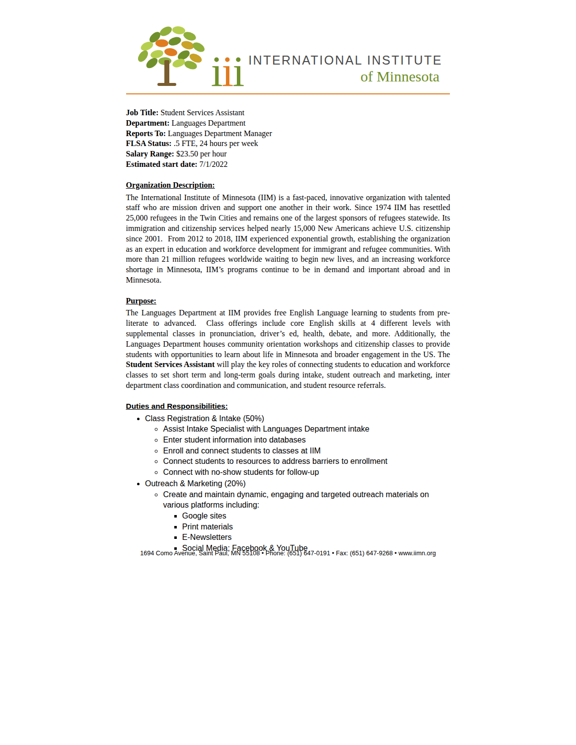iii
INTERNATIONAL INSTITUTE
of Minnesota
Job Title: Student Services Assistant
Department: Languages Department
Reports To: Languages Department Manager
FLSA Status: .5 FTE, 24 hours per week
Salary Range: $23.50 per hour
Estimated start date: 7/1/2022
Organization Description:
The International Institute of Minnesota (IIM) is a fast-paced, innovative organization with talented staff who are mission driven and support one another in their work. Since 1974 IIM has resettled 25,000 refugees in the Twin Cities and remains one of the largest sponsors of refugees statewide. Its immigration and citizenship services helped nearly 15,000 New Americans achieve U.S. citizenship since 2001. From 2012 to 2018, IIM experienced exponential growth, establishing the organization as an expert in education and workforce development for immigrant and refugee communities. With more than 21 million refugees worldwide waiting to begin new lives, and an increasing workforce shortage in Minnesota, IIM’s programs continue to be in demand and important abroad and in Minnesota.
Purpose:
The Languages Department at IIM provides free English Language learning to students from pre-literate to advanced. Class offerings include core English skills at 4 different levels with supplemental classes in pronunciation, driver’s ed, health, debate, and more. Additionally, the Languages Department houses community orientation workshops and citizenship classes to provide students with opportunities to learn about life in Minnesota and broader engagement in the US. The Student Services Assistant will play the key roles of connecting students to education and workforce classes to set short term and long-term goals during intake, student outreach and marketing, inter department class coordination and communication, and student resource referrals.
Duties and Responsibilities:
Class Registration & Intake (50%)
Assist Intake Specialist with Languages Department intake
Enter student information into databases
Enroll and connect students to classes at IIM
Connect students to resources to address barriers to enrollment
Connect with no-show students for follow-up
Outreach & Marketing (20%)
Create and maintain dynamic, engaging and targeted outreach materials on various platforms including:
Google sites
Print materials
E-Newsletters
Social Media; Facebook & YouTube
1694 Como Avenue, Saint Paul, MN 55108 • Phone: (651) 647-0191 • Fax: (651) 647-9268 • www.iimn.org